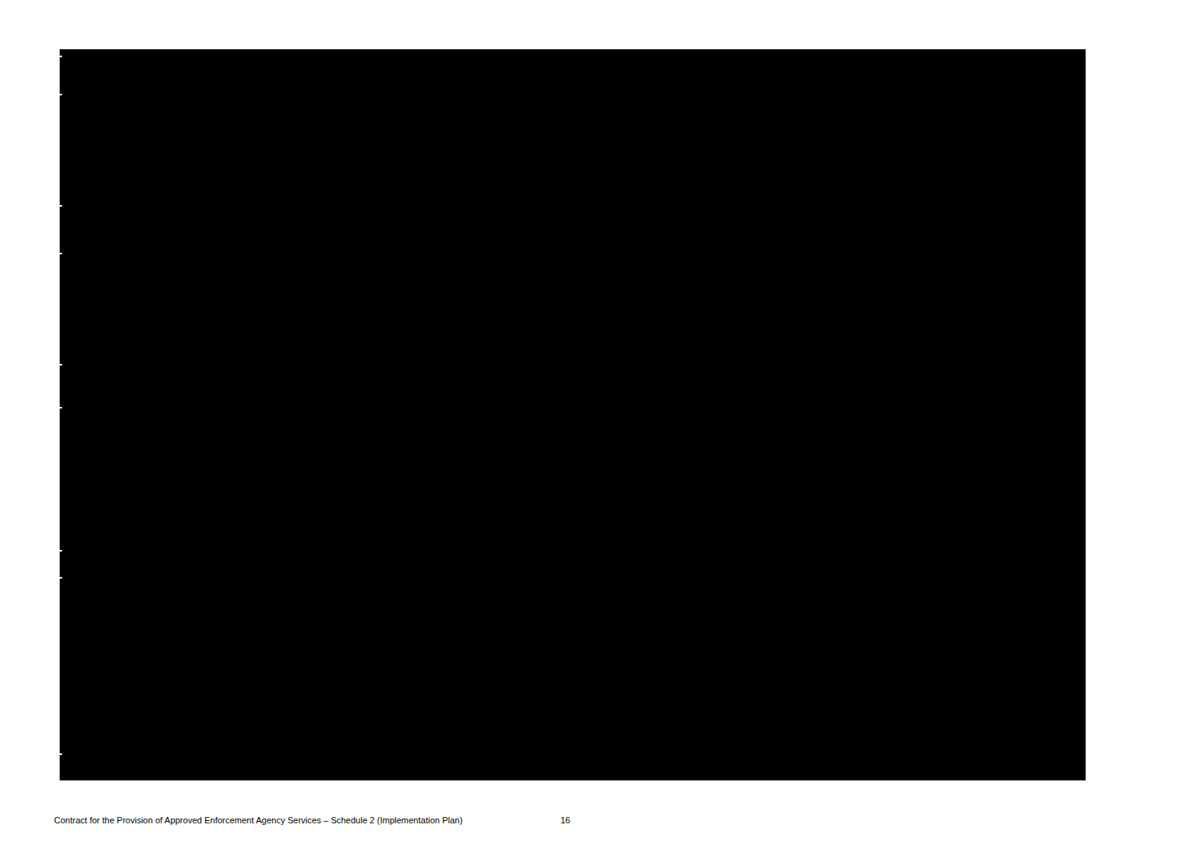Contract for the Provision of Approved Enforcement Agency Services – Schedule 2 (Implementation Plan) 16